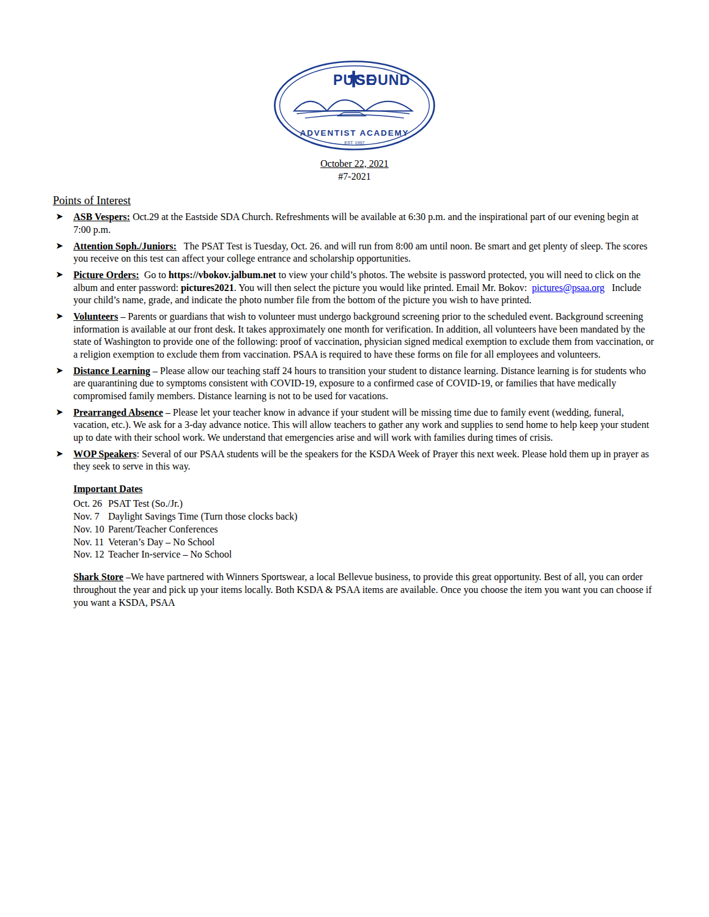PUGE SOUND ADVENTIST ACADEMY EST. 1997
October 22, 2021
#7-2021
Points of Interest
ASB Vespers: Oct.29 at the Eastside SDA Church. Refreshments will be available at 6:30 p.m. and the inspirational part of our evening begin at 7:00 p.m.
Attention Soph./Juniors: The PSAT Test is Tuesday, Oct. 26. and will run from 8:00 am until noon. Be smart and get plenty of sleep. The scores you receive on this test can affect your college entrance and scholarship opportunities.
Picture Orders: Go to https://vbokov.jalbum.net to view your child’s photos. The website is password protected, you will need to click on the album and enter password: pictures2021. You will then select the picture you would like printed. Email Mr. Bokov: pictures@psaa.org Include your child’s name, grade, and indicate the photo number file from the bottom of the picture you wish to have printed.
Volunteers – Parents or guardians that wish to volunteer must undergo background screening prior to the scheduled event. Background screening information is available at our front desk. It takes approximately one month for verification. In addition, all volunteers have been mandated by the state of Washington to provide one of the following: proof of vaccination, physician signed medical exemption to exclude them from vaccination, or a religion exemption to exclude them from vaccination. PSAA is required to have these forms on file for all employees and volunteers.
Distance Learning – Please allow our teaching staff 24 hours to transition your student to distance learning. Distance learning is for students who are quarantining due to symptoms consistent with COVID-19, exposure to a confirmed case of COVID-19, or families that have medically compromised family members. Distance learning is not to be used for vacations.
Prearranged Absence – Please let your teacher know in advance if your student will be missing time due to family event (wedding, funeral, vacation, etc.). We ask for a 3-day advance notice. This will allow teachers to gather any work and supplies to send home to help keep your student up to date with their school work. We understand that emergencies arise and will work with families during times of crisis.
WOP Speakers: Several of our PSAA students will be the speakers for the KSDA Week of Prayer this next week. Please hold them up in prayer as they seek to serve in this way.
Important Dates
| Oct. 26 | PSAT Test (So./Jr.) |
| Nov. 7 | Daylight Savings Time (Turn those clocks back) |
| Nov. 10 | Parent/Teacher Conferences |
| Nov. 11 | Veteran’s Day – No School |
| Nov. 12 | Teacher In-service – No School |
Shark Store –We have partnered with Winners Sportswear, a local Bellevue business, to provide this great opportunity. Best of all, you can order throughout the year and pick up your items locally. Both KSDA & PSAA items are available. Once you choose the item you want you can choose if you want a KSDA, PSAA